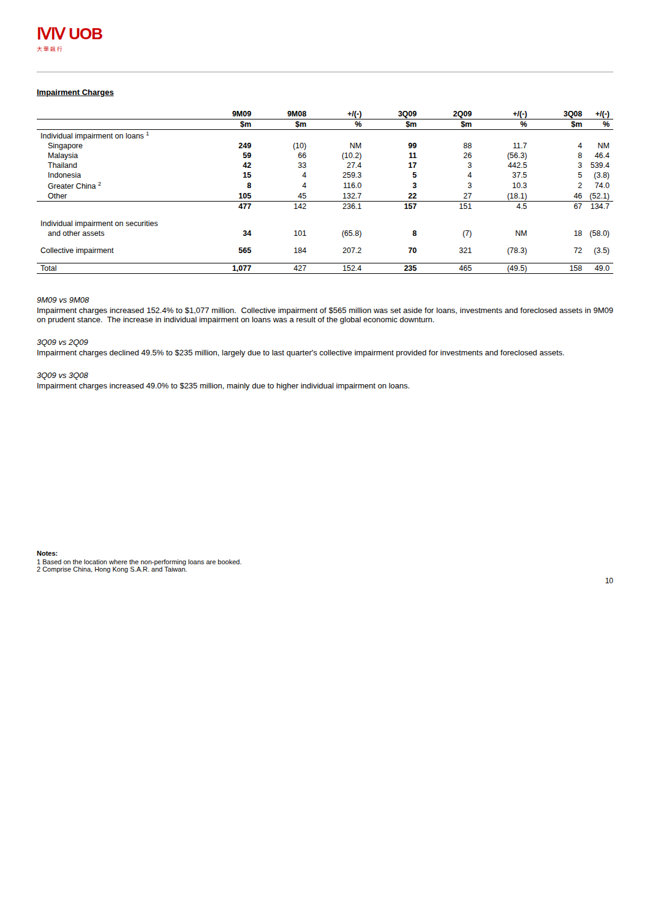ⅣⅣ UOB
大華銀行
Impairment Charges
| | 9M09 | 9M08 | +/(-) | 3Q09 | 2Q09 | +/(-) | 3Q08 | +/(-) |
| --- | --- | --- | --- | --- | --- | --- | --- | --- |
| | $m | $m | % | $m | $m | % | $m | % |
| Individual impairment on loans 1 | | | | | | | | |
| Singapore | 249 | (10) | NM | 99 | 88 | 11.7 | 4 | NM |
| Malaysia | 59 | 66 | (10.2) | 11 | 26 | (56.3) | 8 | 46.4 |
| Thailand | 42 | 33 | 27.4 | 17 | 3 | 442.5 | 3 | 539.4 |
| Indonesia | 15 | 4 | 259.3 | 5 | 4 | 37.5 | 5 | (3.8) |
| Greater China 2 | 8 | 4 | 116.0 | 3 | 3 | 10.3 | 2 | 74.0 |
| Other | 105 | 45 | 132.7 | 22 | 27 | (18.1) | 46 | (52.1) |
| | 477 | 142 | 236.1 | 157 | 151 | 4.5 | 67 | 134.7 |
| Individual impairment on securities | | | | | | | | |
| and other assets | 34 | 101 | (65.8) | 8 | (7) | NM | 18 | (58.0) |
| Collective impairment | 565 | 184 | 207.2 | 70 | 321 | (78.3) | 72 | (3.5) |
| Total | 1,077 | 427 | 152.4 | 235 | 465 | (49.5) | 158 | 49.0 |
9M09 vs 9M08
Impairment charges increased 152.4% to $1,077 million. Collective impairment of $565 million was set aside for loans, investments and foreclosed assets in 9M09 on prudent stance. The increase in individual impairment on loans was a result of the global economic downturn.
3Q09 vs 2Q09
Impairment charges declined 49.5% to $235 million, largely due to last quarter's collective impairment provided for investments and foreclosed assets.
3Q09 vs 3Q08
Impairment charges increased 49.0% to $235 million, mainly due to higher individual impairment on loans.
Notes:
1 Based on the location where the non-performing loans are booked.
2 Comprise China, Hong Kong S.A.R. and Taiwan.
10